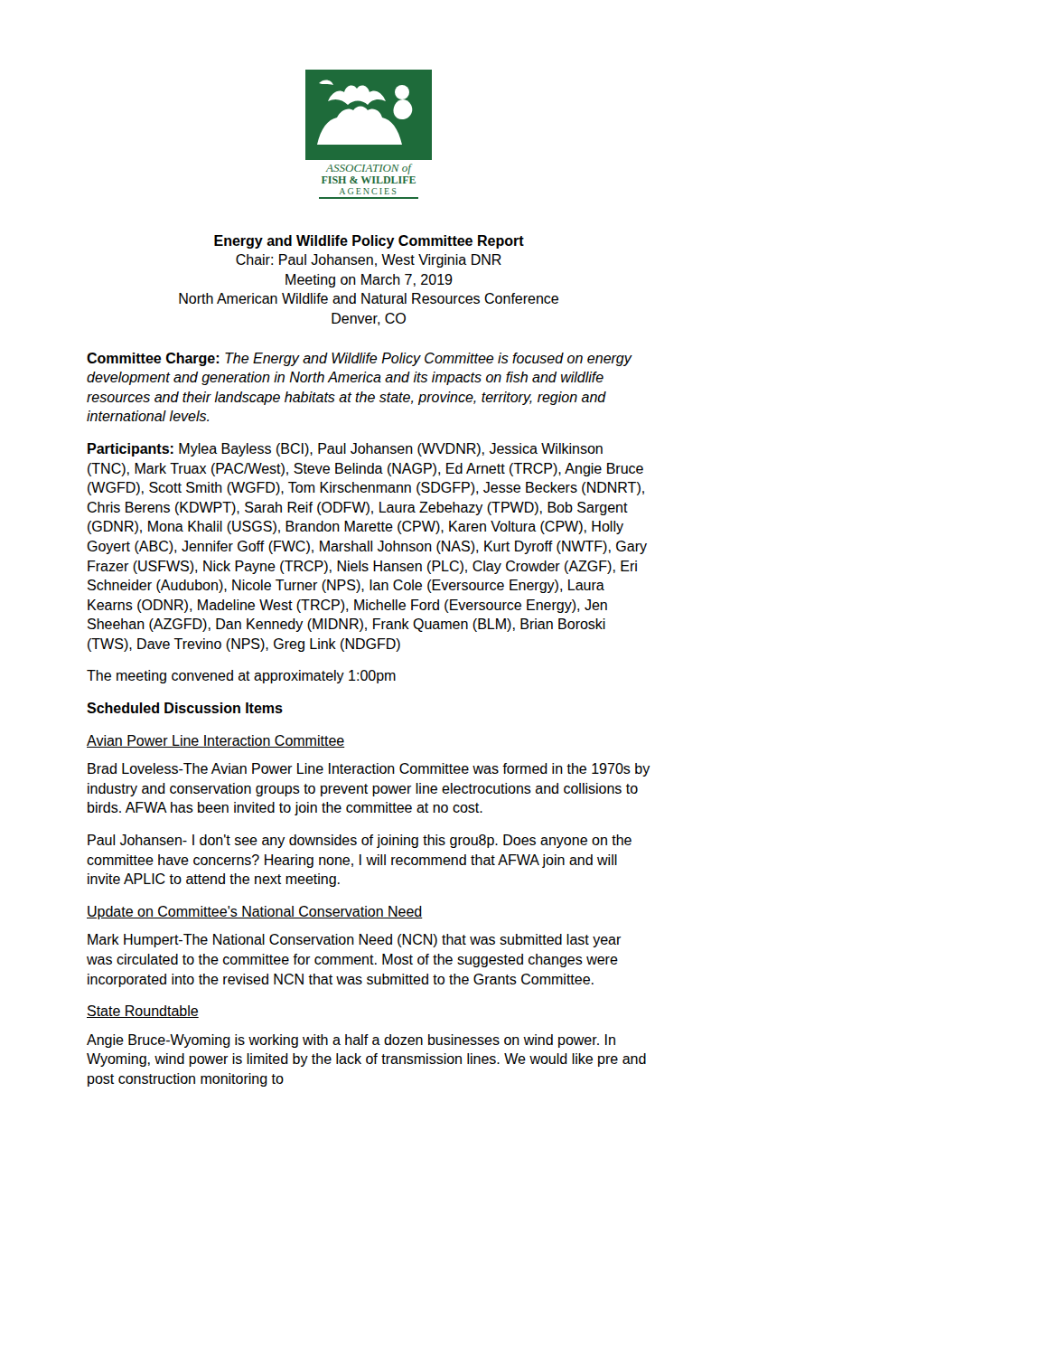ASSOCIATION of FISH & WILDLIFE AGENCIES
Energy and Wildlife Policy Committee Report
Chair: Paul Johansen, West Virginia DNR
Meeting on March 7, 2019
North American Wildlife and Natural Resources Conference
Denver, CO
Committee Charge: The Energy and Wildlife Policy Committee is focused on energy development and generation in North America and its impacts on fish and wildlife resources and their landscape habitats at the state, province, territory, region and international levels.
Participants: Mylea Bayless (BCI), Paul Johansen (WVDNR), Jessica Wilkinson (TNC), Mark Truax (PAC/West), Steve Belinda (NAGP), Ed Arnett (TRCP), Angie Bruce (WGFD), Scott Smith (WGFD), Tom Kirschenmann (SDGFP), Jesse Beckers (NDNRT), Chris Berens (KDWPT), Sarah Reif (ODFW), Laura Zebehazy (TPWD), Bob Sargent (GDNR), Mona Khalil (USGS), Brandon Marette (CPW), Karen Voltura (CPW), Holly Goyert (ABC), Jennifer Goff (FWC), Marshall Johnson (NAS), Kurt Dyroff (NWTF), Gary Frazer (USFWS), Nick Payne (TRCP), Niels Hansen (PLC), Clay Crowder (AZGF), Eri Schneider (Audubon), Nicole Turner (NPS), Ian Cole (Eversource Energy), Laura Kearns (ODNR), Madeline West (TRCP), Michelle Ford (Eversource Energy), Jen Sheehan (AZGFD), Dan Kennedy (MIDNR), Frank Quamen (BLM), Brian Boroski (TWS), Dave Trevino (NPS), Greg Link (NDGFD)
The meeting convened at approximately 1:00pm
Scheduled Discussion Items
Avian Power Line Interaction Committee
Brad Loveless-The Avian Power Line Interaction Committee was formed in the 1970s by industry and conservation groups to prevent power line electrocutions and collisions to birds. AFWA has been invited to join the committee at no cost.
Paul Johansen- I don't see any downsides of joining this grou8p. Does anyone on the committee have concerns? Hearing none, I will recommend that AFWA join and will invite APLIC to attend the next meeting.
Update on Committee's National Conservation Need
Mark Humpert-The National Conservation Need (NCN) that was submitted last year was circulated to the committee for comment. Most of the suggested changes were incorporated into the revised NCN that was submitted to the Grants Committee.
State Roundtable
Angie Bruce-Wyoming is working with a half a dozen businesses on wind power. In Wyoming, wind power is limited by the lack of transmission lines. We would like pre and post construction monitoring to